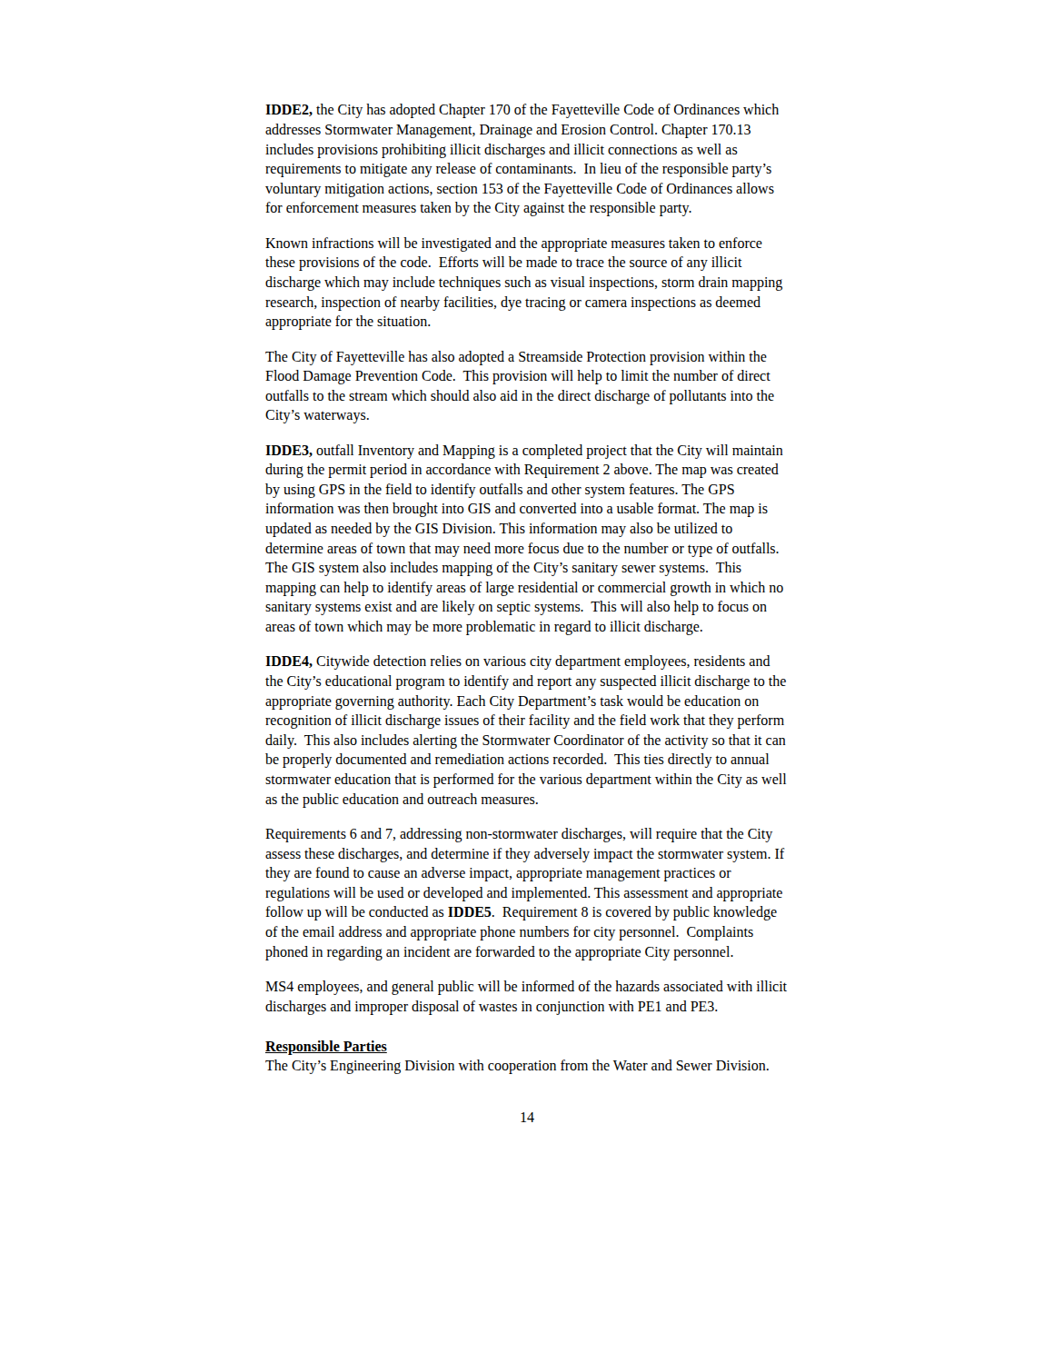IDDE2, the City has adopted Chapter 170 of the Fayetteville Code of Ordinances which addresses Stormwater Management, Drainage and Erosion Control. Chapter 170.13 includes provisions prohibiting illicit discharges and illicit connections as well as requirements to mitigate any release of contaminants. In lieu of the responsible party’s voluntary mitigation actions, section 153 of the Fayetteville Code of Ordinances allows for enforcement measures taken by the City against the responsible party.
Known infractions will be investigated and the appropriate measures taken to enforce these provisions of the code. Efforts will be made to trace the source of any illicit discharge which may include techniques such as visual inspections, storm drain mapping research, inspection of nearby facilities, dye tracing or camera inspections as deemed appropriate for the situation.
The City of Fayetteville has also adopted a Streamside Protection provision within the Flood Damage Prevention Code. This provision will help to limit the number of direct outfalls to the stream which should also aid in the direct discharge of pollutants into the City’s waterways.
IDDE3, outfall Inventory and Mapping is a completed project that the City will maintain during the permit period in accordance with Requirement 2 above. The map was created by using GPS in the field to identify outfalls and other system features. The GPS information was then brought into GIS and converted into a usable format. The map is updated as needed by the GIS Division. This information may also be utilized to determine areas of town that may need more focus due to the number or type of outfalls. The GIS system also includes mapping of the City’s sanitary sewer systems. This mapping can help to identify areas of large residential or commercial growth in which no sanitary systems exist and are likely on septic systems. This will also help to focus on areas of town which may be more problematic in regard to illicit discharge.
IDDE4, Citywide detection relies on various city department employees, residents and the City’s educational program to identify and report any suspected illicit discharge to the appropriate governing authority. Each City Department’s task would be education on recognition of illicit discharge issues of their facility and the field work that they perform daily. This also includes alerting the Stormwater Coordinator of the activity so that it can be properly documented and remediation actions recorded. This ties directly to annual stormwater education that is performed for the various department within the City as well as the public education and outreach measures.
Requirements 6 and 7, addressing non-stormwater discharges, will require that the City assess these discharges, and determine if they adversely impact the stormwater system. If they are found to cause an adverse impact, appropriate management practices or regulations will be used or developed and implemented. This assessment and appropriate follow up will be conducted as IDDE5. Requirement 8 is covered by public knowledge of the email address and appropriate phone numbers for city personnel. Complaints phoned in regarding an incident are forwarded to the appropriate City personnel.
MS4 employees, and general public will be informed of the hazards associated with illicit discharges and improper disposal of wastes in conjunction with PE1 and PE3.
Responsible Parties
The City’s Engineering Division with cooperation from the Water and Sewer Division.
14